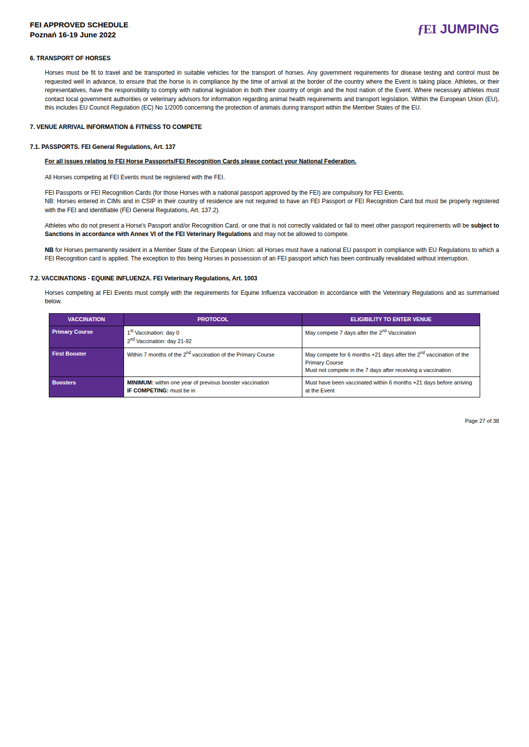FEI APPROVED SCHEDULE
Poznań 16-19 June 2022
ƒEI JUMPING
6. TRANSPORT OF HORSES
Horses must be fit to travel and be transported in suitable vehicles for the transport of horses. Any government requirements for disease testing and control must be requested well in advance, to ensure that the horse is in compliance by the time of arrival at the border of the country where the Event is taking place. Athletes, or their representatives, have the responsibility to comply with national legislation in both their country of origin and the host nation of the Event. Where necessary athletes must contact local government authorities or veterinary advisors for information regarding animal health requirements and transport legislation. Within the European Union (EU), this includes EU Council Regulation (EC) No 1/2005 concerning the protection of animals during transport within the Member States of the EU.
7. VENUE ARRIVAL INFORMATION & FITNESS TO COMPETE
7.1. PASSPORTS. FEI General Regulations, Art. 137
For all issues relating to FEI Horse Passports/FEI Recognition Cards please contact your National Federation.
All Horses competing at FEI Events must be registered with the FEI.
FEI Passports or FEI Recognition Cards (for those Horses with a national passport approved by the FEI) are compulsory for FEI Events.
NB: Horses entered in CIMs and in CSIP in their country of residence are not required to have an FEI Passport or FEI Recognition Card but must be properly registered with the FEI and identifiable (FEI General Regulations, Art. 137.2).
Athletes who do not present a Horse's Passport and/or Recognition Card, or one that is not correctly validated or fail to meet other passport requirements will be subject to Sanctions in accordance with Annex VI of the FEI Veterinary Regulations and may not be allowed to compete.
NB for Horses permanently resident in a Member State of the European Union: all Horses must have a national EU passport in compliance with EU Regulations to which a FEI Recognition card is applied. The exception to this being Horses in possession of an FEI passport which has been continually revalidated without interruption.
7.2. VACCINATIONS - EQUINE INFLUENZA. FEI Veterinary Regulations, Art. 1003
Horses competing at FEI Events must comply with the requirements for Equine Influenza vaccination in accordance with the Veterinary Regulations and as summarised below.
| VACCINATION | PROTOCOL | ELIGIBILITY TO ENTER VENUE |
| --- | --- | --- |
| Primary Course | 1 st Vaccination: day 0 2 nd Vaccination: day 21-92 | May compete 7 days after the 2 nd Vaccination |
| First Booster | Within 7 months of the 2 nd vaccination of the Primary Course | May compete for 6 months +21 days after the 2 nd vaccination of the Primary Course Must not compete in the 7 days after receiving a vaccination |
| Boosters | MINIMUM: within one year of previous booster vaccination IF COMPETING: must be in | Must have been vaccinated within 6 months +21 days before arriving at the Event |
Page 27 of 38